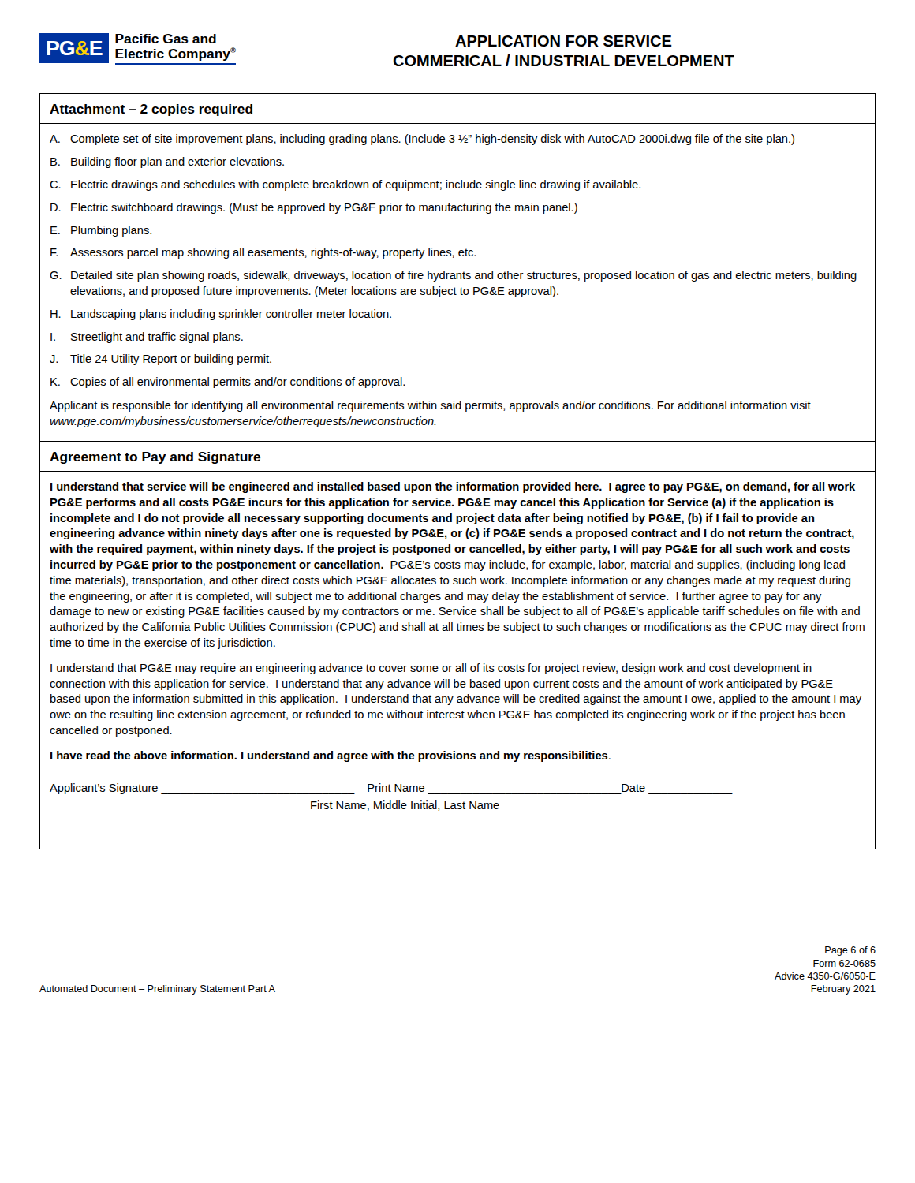PG&E
Pacific Gas and
Electric Company®
APPLICATION FOR SERVICE
COMMERICAL / INDUSTRIAL DEVELOPMENT
Attachment – 2 copies required
A. Complete set of site improvement plans, including grading plans. (Include 3 ½” high-density disk with AutoCAD 2000i.dwg file of the site plan.)
B. Building floor plan and exterior elevations.
C. Electric drawings and schedules with complete breakdown of equipment; include single line drawing if available.
D. Electric switchboard drawings. (Must be approved by PG&E prior to manufacturing the main panel.)
E. Plumbing plans.
F. Assessors parcel map showing all easements, rights-of-way, property lines, etc.
G. Detailed site plan showing roads, sidewalk, driveways, location of fire hydrants and other structures, proposed location of gas and electric meters, building elevations, and proposed future improvements. (Meter locations are subject to PG&E approval).
H. Landscaping plans including sprinkler controller meter location.
I. Streetlight and traffic signal plans.
J. Title 24 Utility Report or building permit.
K. Copies of all environmental permits and/or conditions of approval.
Applicant is responsible for identifying all environmental requirements within said permits, approvals and/or conditions. For additional information visit www.pge.com/mybusiness/customerservice/otherrequests/newconstruction.
Agreement to Pay and Signature
I understand that service will be engineered and installed based upon the information provided here. I agree to pay PG&E, on demand, for all work PG&E performs and all costs PG&E incurs for this application for service. PG&E may cancel this Application for Service (a) if the application is incomplete and I do not provide all necessary supporting documents and project data after being notified by PG&E, (b) if I fail to provide an engineering advance within ninety days after one is requested by PG&E, or (c) if PG&E sends a proposed contract and I do not return the contract, with the required payment, within ninety days. If the project is postponed or cancelled, by either party, I will pay PG&E for all such work and costs incurred by PG&E prior to the postponement or cancellation. PG&E’s costs may include, for example, labor, material and supplies, (including long lead time materials), transportation, and other direct costs which PG&E allocates to such work. Incomplete information or any changes made at my request during the engineering, or after it is completed, will subject me to additional charges and may delay the establishment of service. I further agree to pay for any damage to new or existing PG&E facilities caused by my contractors or me. Service shall be subject to all of PG&E’s applicable tariff schedules on file with and authorized by the California Public Utilities Commission (CPUC) and shall at all times be subject to such changes or modifications as the CPUC may direct from time to time in the exercise of its jurisdiction.
I understand that PG&E may require an engineering advance to cover some or all of its costs for project review, design work and cost development in connection with this application for service. I understand that any advance will be based upon current costs and the amount of work anticipated by PG&E based upon the information submitted in this application. I understand that any advance will be credited against the amount I owe, applied to the amount I may owe on the resulting line extension agreement, or refunded to me without interest when PG&E has completed its engineering work or if the project has been cancelled or postponed.
I have read the above information. I understand and agree with the provisions and my responsibilities.
Applicant’s Signature ______________________________ Print Name ______________________________Date _____________
First Name, Middle Initial, Last Name
Automated Document – Preliminary Statement Part A
Page 6 of 6
Form 62-0685
Advice 4350-G/6050-E
February 2021